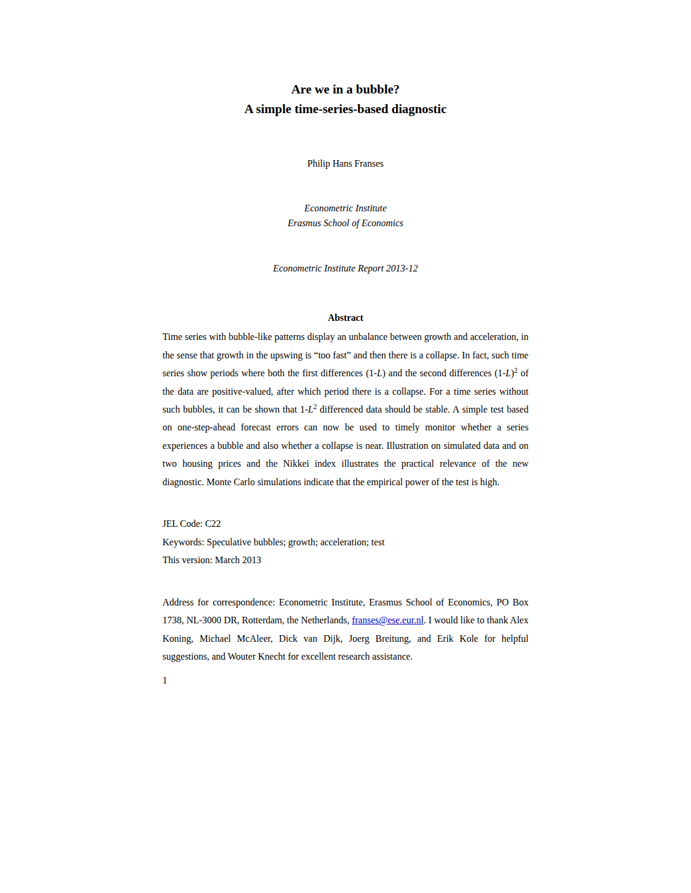Are we in a bubble?A simple time-series-based diagnostic
Philip Hans Franses
Econometric Institute
Erasmus School of Economics
Econometric Institute Report 2013-12
Abstract
Time series with bubble-like patterns display an unbalance between growth and acceleration, in the sense that growth in the upswing is “too fast” and then there is a collapse. In fact, such time series show periods where both the first differences (1-L) and the second differences (1-L)2 of the data are positive-valued, after which period there is a collapse. For a time series without such bubbles, it can be shown that 1-L2 differenced data should be stable. A simple test based on one-step-ahead forecast errors can now be used to timely monitor whether a series experiences a bubble and also whether a collapse is near. Illustration on simulated data and on two housing prices and the Nikkei index illustrates the practical relevance of the new diagnostic. Monte Carlo simulations indicate that the empirical power of the test is high.
JEL Code: C22
Keywords: Speculative bubbles; growth; acceleration; test
This version: March 2013
Address for correspondence: Econometric Institute, Erasmus School of Economics, PO Box 1738, NL-3000 DR, Rotterdam, the Netherlands, franses@ese.eur.nl. I would like to thank Alex Koning, Michael McAleer, Dick van Dijk, Joerg Breitung, and Erik Kole for helpful suggestions, and Wouter Knecht for excellent research assistance.
1